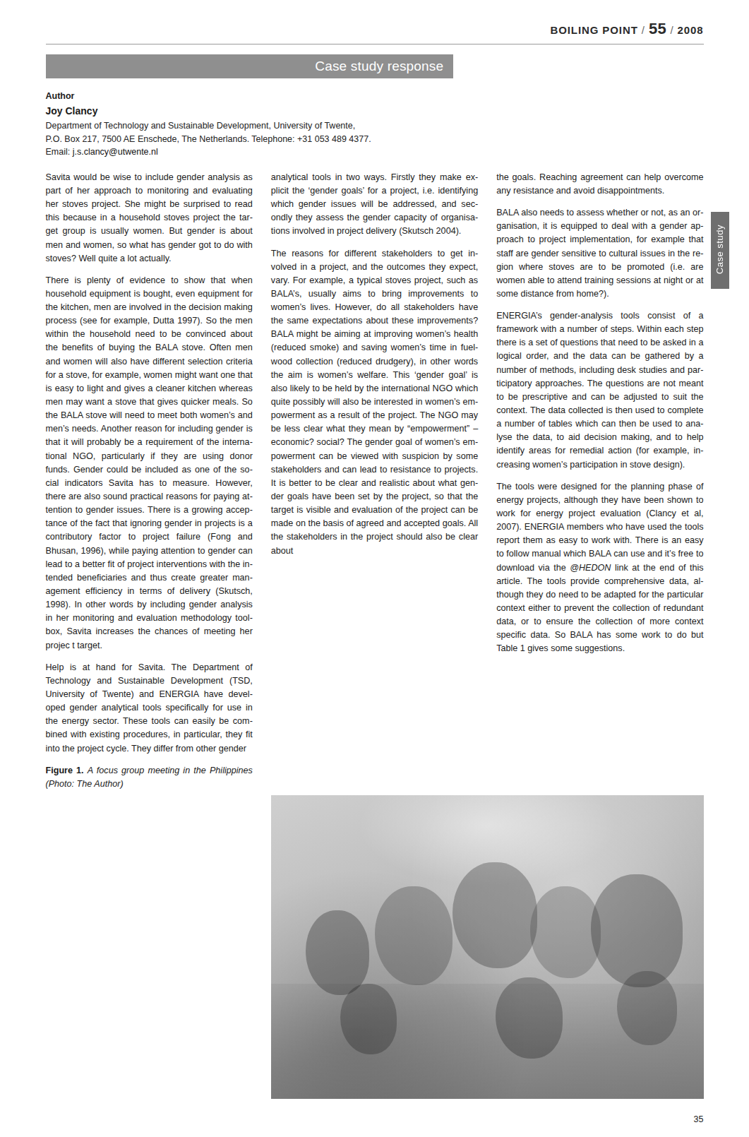BOILING POINT / 55 / 2008
Case study response
Case study
Author
Joy Clancy
Department of Technology and Sustainable Development, University of Twente,
P.O. Box 217, 7500 AE Enschede, The Netherlands. Telephone: +31 053 489 4377.
Email: j.s.clancy@utwente.nl
Savita would be wise to include gender analysis as part of her approach to monitoring and evaluating her stoves project. She might be surprised to read this because in a household stoves project the target group is usually women. But gender is about men and women, so what has gender got to do with stoves? Well quite a lot actually.
There is plenty of evidence to show that when household equipment is bought, even equipment for the kitchen, men are involved in the decision making process (see for example, Dutta 1997). So the men within the household need to be convinced about the benefits of buying the BALA stove. Often men and women will also have different selection criteria for a stove, for example, women might want one that is easy to light and gives a cleaner kitchen whereas men may want a stove that gives quicker meals. So the BALA stove will need to meet both women’s and men’s needs. Another reason for including gender is that it will probably be a requirement of the international NGO, particularly if they are using donor funds. Gender could be included as one of the social indicators Savita has to measure. However, there are also sound practical reasons for paying attention to gender issues. There is a growing acceptance of the fact that ignoring gender in projects is a contributory factor to project failure (Fong and Bhusan, 1996), while paying attention to gender can lead to a better fit of project interventions with the intended beneficiaries and thus create greater management efficiency in terms of delivery (Skutsch, 1998). In other words by including gender analysis in her monitoring and evaluation methodology toolbox, Savita increases the chances of meeting her projec t target.
Help is at hand for Savita. The Department of Technology and Sustainable Development (TSD, University of Twente) and ENERGIA have developed gender analytical tools specifically for use in the energy sector. These tools can easily be combined with existing procedures, in particular, they fit into the project cycle. They differ from other gender
Figure 1. A focus group meeting in the Philippines (Photo: The Author)
analytical tools in two ways. Firstly they make explicit the ‘gender goals’ for a project, i.e. identifying which gender issues will be addressed, and secondly they assess the gender capacity of organisations involved in project delivery (Skutsch 2004).
The reasons for different stakeholders to get involved in a project, and the outcomes they expect, vary. For example, a typical stoves project, such as BALA’s, usually aims to bring improvements to women’s lives. However, do all stakeholders have the same expectations about these improvements? BALA might be aiming at improving women’s health (reduced smoke) and saving women’s time in fuelwood collection (reduced drudgery), in other words the aim is women’s welfare. This ‘gender goal’ is also likely to be held by the international NGO which quite possibly will also be interested in women’s empowerment as a result of the project. The NGO may be less clear what they mean by “empowerment” – economic? social? The gender goal of women’s empowerment can be viewed with suspicion by some stakeholders and can lead to resistance to projects. It is better to be clear and realistic about what gender goals have been set by the project, so that the target is visible and evaluation of the project can be made on the basis of agreed and accepted goals. All the stakeholders in the project should also be clear about
the goals. Reaching agreement can help overcome any resistance and avoid disappointments.
BALA also needs to assess whether or not, as an organisation, it is equipped to deal with a gender approach to project implementation, for example that staff are gender sensitive to cultural issues in the region where stoves are to be promoted (i.e. are women able to attend training sessions at night or at some distance from home?).
ENERGIA’s gender-analysis tools consist of a framework with a number of steps. Within each step there is a set of questions that need to be asked in a logical order, and the data can be gathered by a number of methods, including desk studies and participatory approaches. The questions are not meant to be prescriptive and can be adjusted to suit the context. The data collected is then used to complete a number of tables which can then be used to analyse the data, to aid decision making, and to help identify areas for remedial action (for example, increasing women’s participation in stove design).
The tools were designed for the planning phase of energy projects, although they have been shown to work for energy project evaluation (Clancy et al, 2007). ENERGIA members who have used the tools report them as easy to work with. There is an easy to follow manual which BALA can use and it’s free to download via the @HEDON link at the end of this article. The tools provide comprehensive data, although they do need to be adapted for the particular context either to prevent the collection of redundant data, or to ensure the collection of more context specific data. So BALA has some work to do but Table 1 gives some suggestions.
35